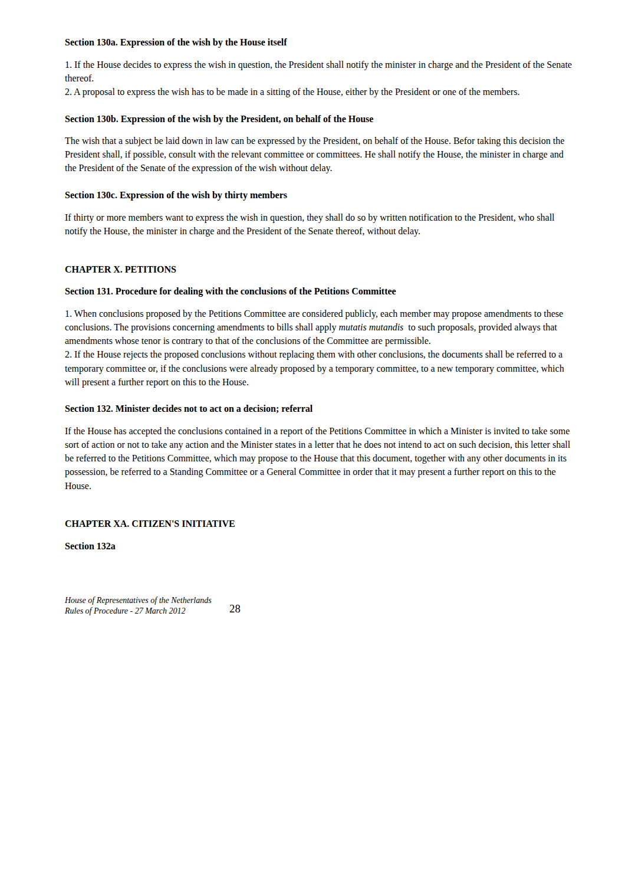Section 130a. Expression of the wish by the House itself
1. If the House decides to express the wish in question, the President shall notify the minister in charge and the President of the Senate thereof.
2. A proposal to express the wish has to be made in a sitting of the House, either by the President or one of the members.
Section 130b. Expression of the wish by the President, on behalf of the House
The wish that a subject be laid down in law can be expressed by the President, on behalf of the House. Befor taking this decision the President shall, if possible, consult with the relevant committee or committees. He shall notify the House, the minister in charge and the President of the Senate of the expression of the wish without delay.
Section 130c. Expression of the wish by thirty members
If thirty or more members want to express the wish in question, they shall do so by written notification to the President, who shall notify the House, the minister in charge and the President of the Senate thereof, without delay.
Chapter X. Petitions
Section 131. Procedure for dealing with the conclusions of the Petitions Committee
1. When conclusions proposed by the Petitions Committee are considered publicly, each member may propose amendments to these conclusions. The provisions concerning amendments to bills shall apply mutatis mutandis to such proposals, provided always that amendments whose tenor is contrary to that of the conclusions of the Committee are permissible.
2. If the House rejects the proposed conclusions without replacing them with other conclusions, the documents shall be referred to a temporary committee or, if the conclusions were already proposed by a temporary committee, to a new temporary committee, which will present a further report on this to the House.
Section 132. Minister decides not to act on a decision; referral
If the House has accepted the conclusions contained in a report of the Petitions Committee in which a Minister is invited to take some sort of action or not to take any action and the Minister states in a letter that he does not intend to act on such decision, this letter shall be referred to the Petitions Committee, which may propose to the House that this document, together with any other documents in its possession, be referred to a Standing Committee or a General Committee in order that it may present a further report on this to the House.
Chapter XA. Citizen's Initiative
Section 132a
House of Representatives of the Netherlands
Rules of Procedure - 27 March 2012
28